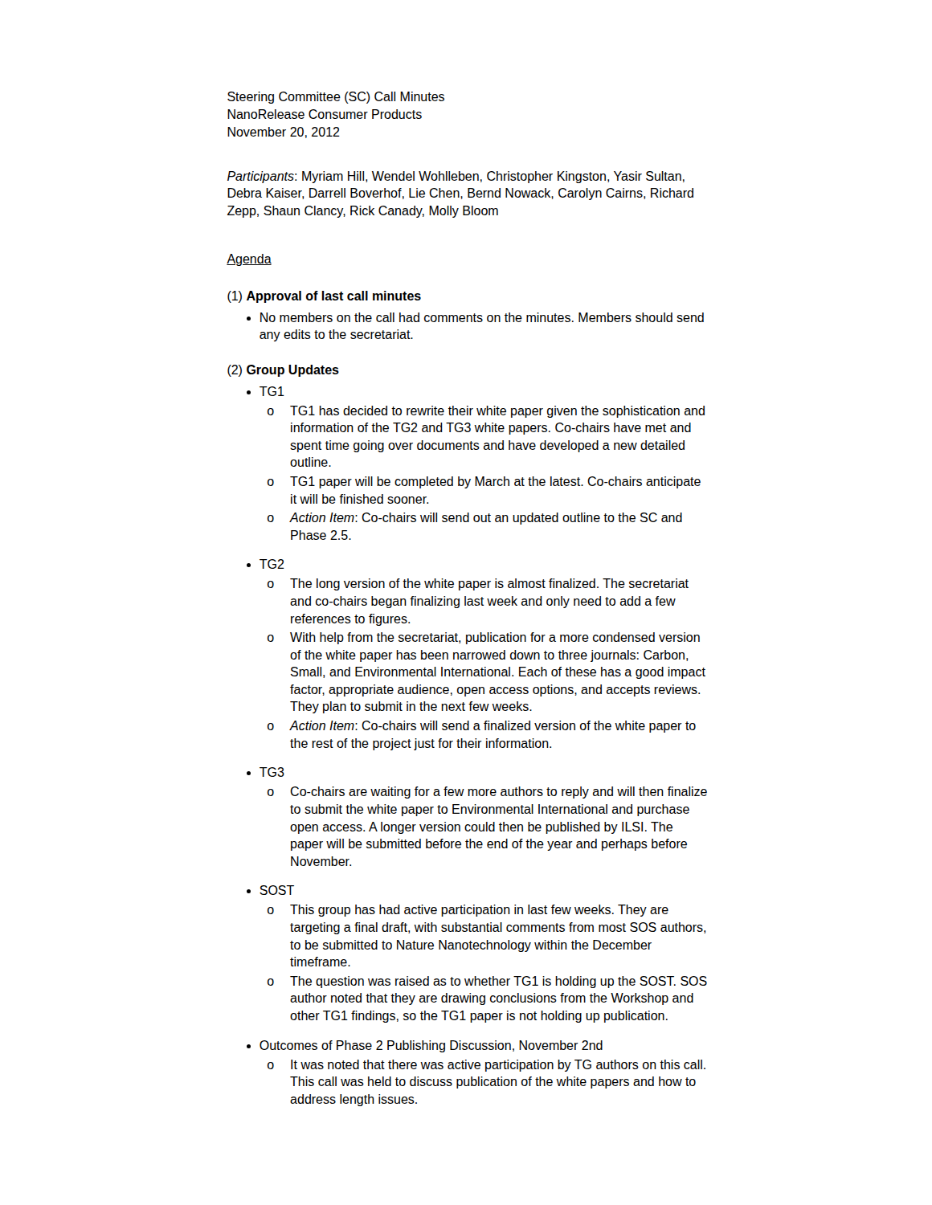Steering Committee (SC) Call Minutes
NanoRelease Consumer Products
November 20, 2012
Participants: Myriam Hill, Wendel Wohlleben, Christopher Kingston, Yasir Sultan, Debra Kaiser, Darrell Boverhof, Lie Chen, Bernd Nowack, Carolyn Cairns, Richard Zepp, Shaun Clancy, Rick Canady, Molly Bloom
Agenda
(1) Approval of last call minutes
No members on the call had comments on the minutes. Members should send any edits to the secretariat.
(2) Group Updates
TG1
TG1 has decided to rewrite their white paper given the sophistication and information of the TG2 and TG3 white papers. Co-chairs have met and spent time going over documents and have developed a new detailed outline.
TG1 paper will be completed by March at the latest. Co-chairs anticipate it will be finished sooner.
Action Item: Co-chairs will send out an updated outline to the SC and Phase 2.5.
TG2
The long version of the white paper is almost finalized. The secretariat and co-chairs began finalizing last week and only need to add a few references to figures.
With help from the secretariat, publication for a more condensed version of the white paper has been narrowed down to three journals: Carbon, Small, and Environmental International. Each of these has a good impact factor, appropriate audience, open access options, and accepts reviews. They plan to submit in the next few weeks.
Action Item: Co-chairs will send a finalized version of the white paper to the rest of the project just for their information.
TG3
Co-chairs are waiting for a few more authors to reply and will then finalize to submit the white paper to Environmental International and purchase open access. A longer version could then be published by ILSI. The paper will be submitted before the end of the year and perhaps before November.
SOST
This group has had active participation in last few weeks. They are targeting a final draft, with substantial comments from most SOS authors, to be submitted to Nature Nanotechnology within the December timeframe.
The question was raised as to whether TG1 is holding up the SOST. SOS author noted that they are drawing conclusions from the Workshop and other TG1 findings, so the TG1 paper is not holding up publication.
Outcomes of Phase 2 Publishing Discussion, November 2nd
It was noted that there was active participation by TG authors on this call. This call was held to discuss publication of the white papers and how to address length issues.